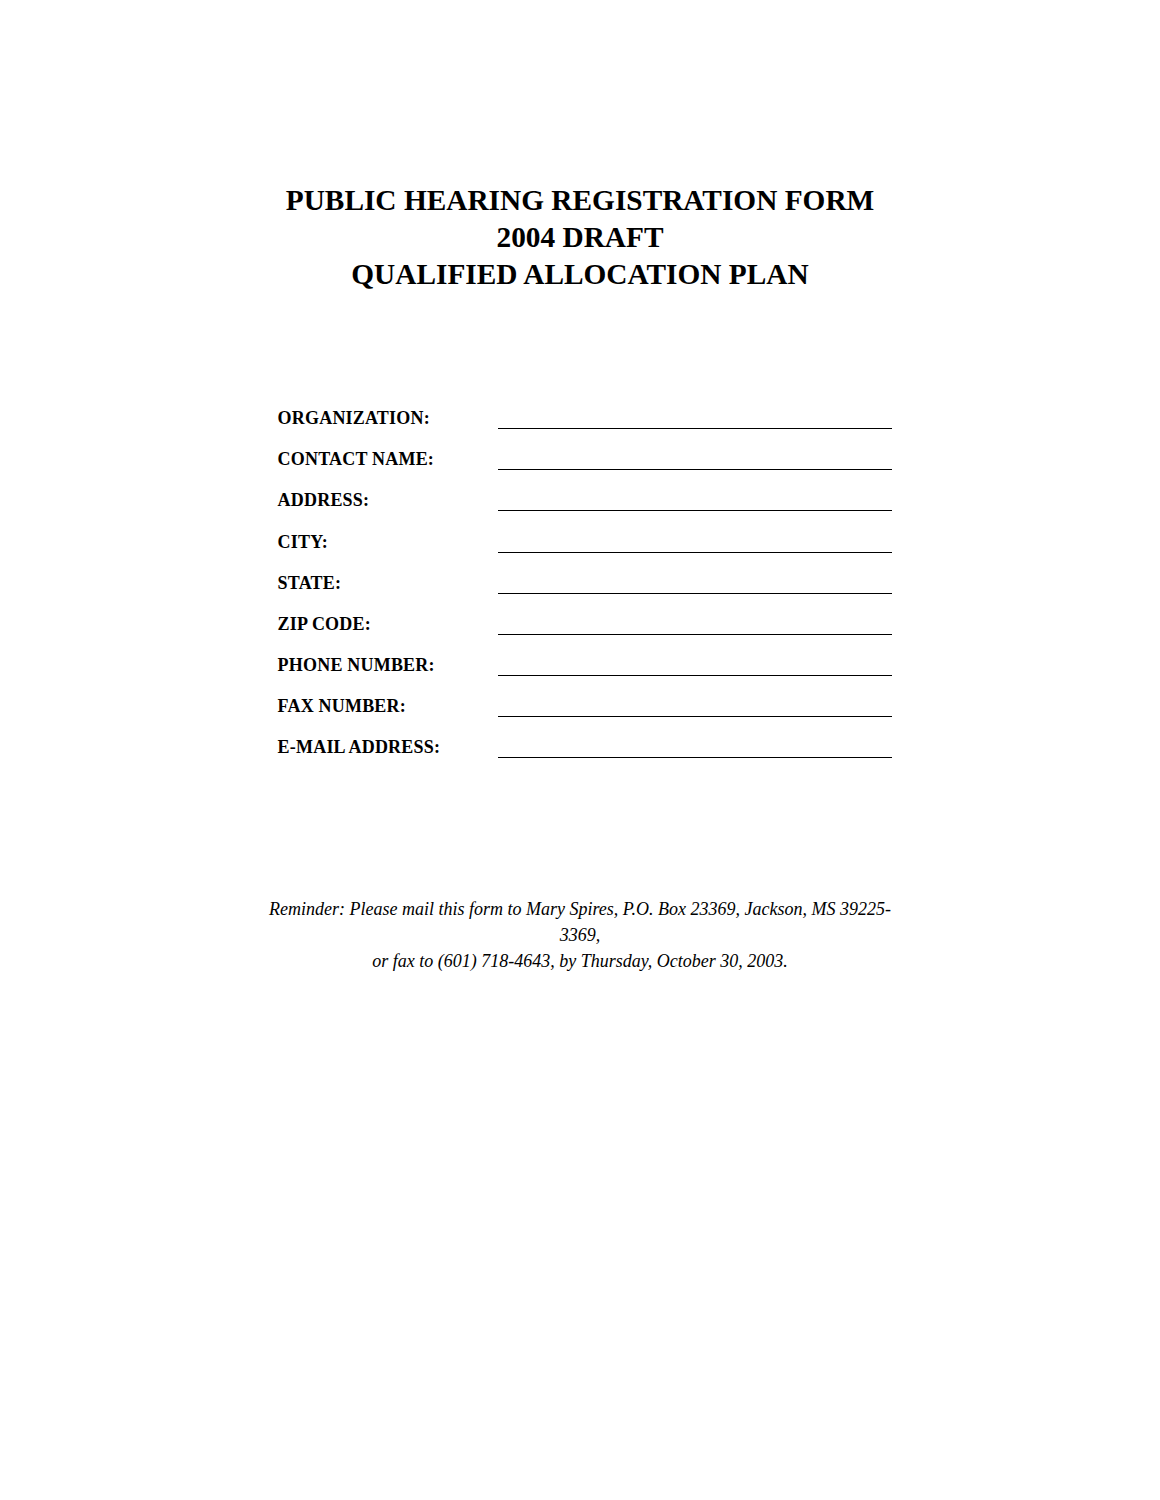PUBLIC HEARING REGISTRATION FORM
2004 DRAFT
QUALIFIED ALLOCATION PLAN
| ORGANIZATION: | |
| CONTACT NAME: | |
| ADDRESS: | |
| CITY: | |
| STATE: | |
| ZIP CODE: | |
| PHONE NUMBER: | |
| FAX NUMBER: | |
| E-MAIL ADDRESS: | |
Reminder: Please mail this form to Mary Spires, P.O. Box 23369, Jackson, MS 39225-3369,
or fax to (601) 718-4643, by Thursday, October 30, 2003.